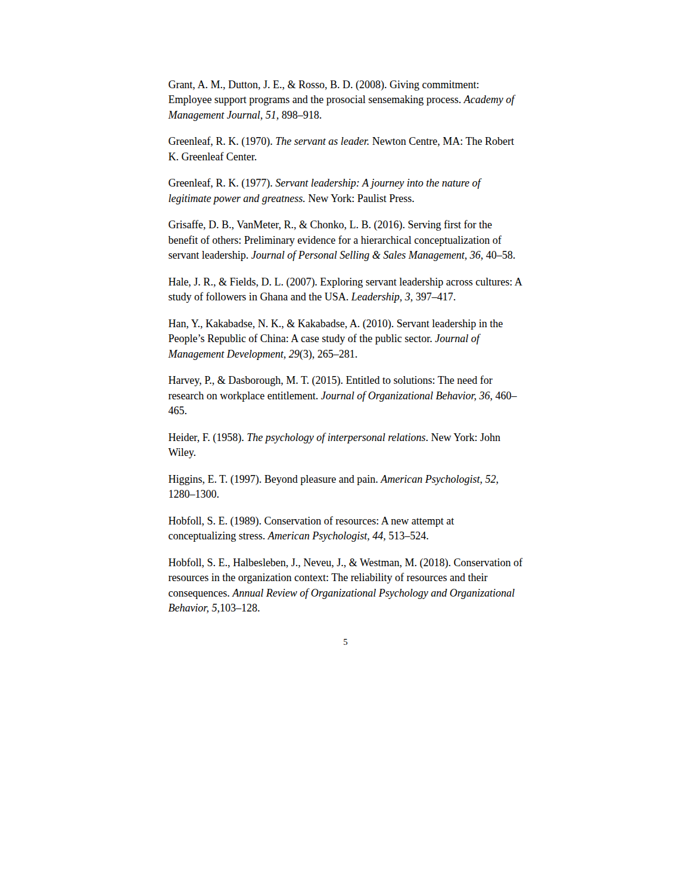Grant, A. M., Dutton, J. E., & Rosso, B. D. (2008). Giving commitment: Employee support programs and the prosocial sensemaking process. Academy of Management Journal, 51, 898–918.
Greenleaf, R. K. (1970). The servant as leader. Newton Centre, MA: The Robert K. Greenleaf Center.
Greenleaf, R. K. (1977). Servant leadership: A journey into the nature of legitimate power and greatness. New York: Paulist Press.
Grisaffe, D. B., VanMeter, R., & Chonko, L. B. (2016). Serving first for the benefit of others: Preliminary evidence for a hierarchical conceptualization of servant leadership. Journal of Personal Selling & Sales Management, 36, 40–58.
Hale, J. R., & Fields, D. L. (2007). Exploring servant leadership across cultures: A study of followers in Ghana and the USA. Leadership, 3, 397–417.
Han, Y., Kakabadse, N. K., & Kakabadse, A. (2010). Servant leadership in the People’s Republic of China: A case study of the public sector. Journal of Management Development, 29(3), 265–281.
Harvey, P., & Dasborough, M. T. (2015). Entitled to solutions: The need for research on workplace entitlement. Journal of Organizational Behavior, 36, 460–465.
Heider, F. (1958). The psychology of interpersonal relations. New York: John Wiley.
Higgins, E. T. (1997). Beyond pleasure and pain. American Psychologist, 52, 1280–1300.
Hobfoll, S. E. (1989). Conservation of resources: A new attempt at conceptualizing stress. American Psychologist, 44, 513–524.
Hobfoll, S. E., Halbesleben, J., Neveu, J., & Westman, M. (2018). Conservation of resources in the organization context: The reliability of resources and their consequences. Annual Review of Organizational Psychology and Organizational Behavior, 5, 103–128.
5